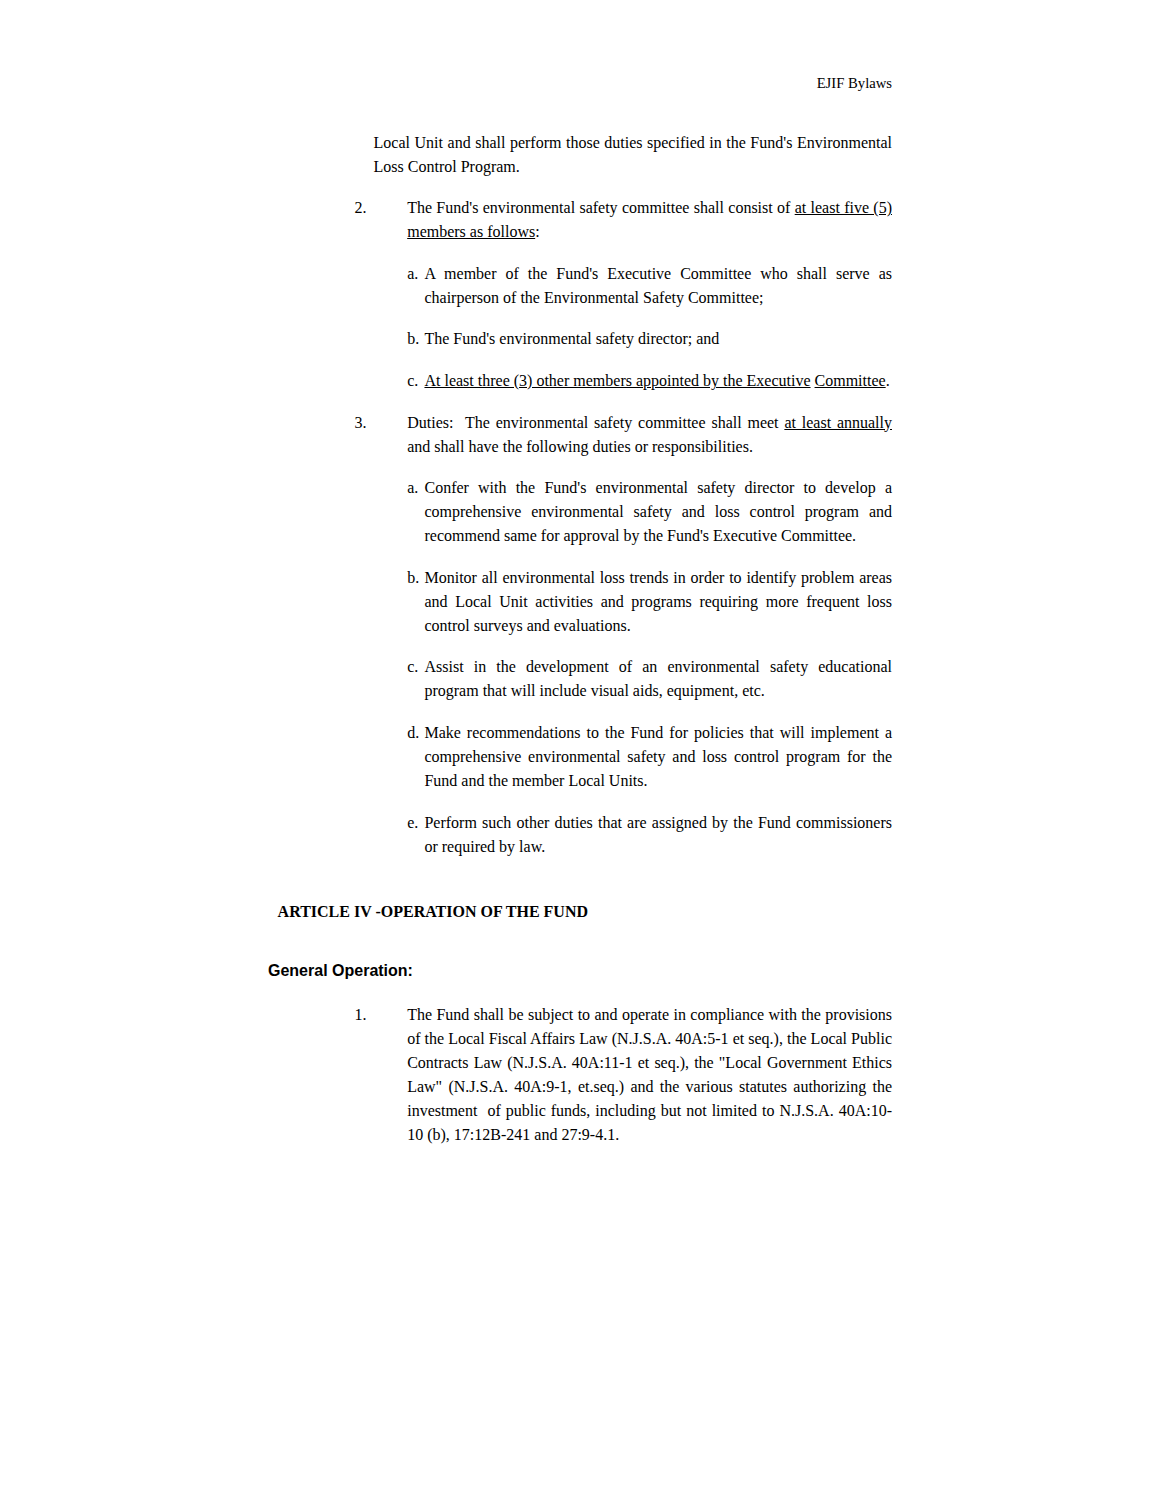EJIF Bylaws
Local Unit and shall perform those duties specified in the Fund's Environmental Loss Control Program.
2.
The Fund's environmental safety committee shall consist of at least five (5) members as follows:
a.
A member of the Fund's Executive Committee who shall serve as chairperson of the Environmental Safety Committee;
b.
The Fund's environmental safety director; and
c.
At least three (3) other members appointed by the Executive Committee.
3.
Duties: The environmental safety committee shall meet at least annually and shall have the following duties or responsibilities.
a.
Confer with the Fund's environmental safety director to develop a comprehensive environmental safety and loss control program and recommend same for approval by the Fund's Executive Committee.
b.
Monitor all environmental loss trends in order to identify problem areas and Local Unit activities and programs requiring more frequent loss control surveys and evaluations.
c.
Assist in the development of an environmental safety educational program that will include visual aids, equipment, etc.
d.
Make recommendations to the Fund for policies that will implement a comprehensive environmental safety and loss control program for the Fund and the member Local Units.
e.
Perform such other duties that are assigned by the Fund commissioners or required by law.
ARTICLE IV -OPERATION OF THE FUND
General Operation:
1.
The Fund shall be subject to and operate in compliance with the provisions of the Local Fiscal Affairs Law (N.J.S.A. 40A:5-1 et seq.), the Local Public Contracts Law (N.J.S.A. 40A:11-1 et seq.), the "Local Government Ethics Law" (N.J.S.A. 40A:9-1, et.seq.) and the various statutes authorizing the investment of public funds, including but not limited to N.J.S.A. 40A:10-10 (b), 17:12B-241 and 27:9-4.1.